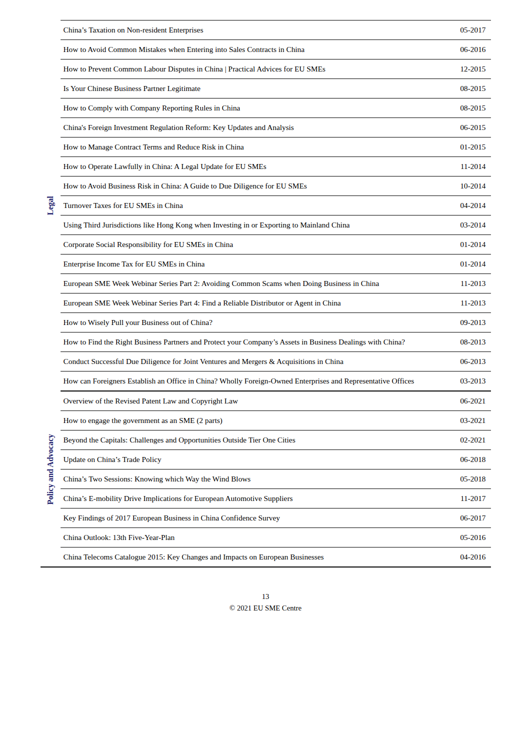| Legal | China’s Taxation on Non-resident Enterprises | 05-2017 |
| How to Avoid Common Mistakes when Entering into Sales Contracts in China | 06-2016 |
| How to Prevent Common Labour Disputes in China / Practical Advices for EU SMEs | 12-2015 |
| Is Your Chinese Business Partner Legitimate | 08-2015 |
| How to Comply with Company Reporting Rules in China | 08-2015 |
| China's Foreign Investment Regulation Reform: Key Updates and Analysis | 06-2015 |
| How to Manage Contract Terms and Reduce Risk in China | 01-2015 |
| How to Operate Lawfully in China: A Legal Update for EU SMEs | 11-2014 |
| How to Avoid Business Risk in China: A Guide to Due Diligence for EU SMEs | 10-2014 |
| Turnover Taxes for EU SMEs in China | 04-2014 |
| Using Third Jurisdictions like Hong Kong when Investing in or Exporting to Mainland China | 03-2014 |
| Corporate Social Responsibility for EU SMEs in China | 01-2014 |
| Enterprise Income Tax for EU SMEs in China | 01-2014 |
| European SME Week Webinar Series Part 2: Avoiding Common Scams when Doing Business in China | 11-2013 |
| European SME Week Webinar Series Part 4: Find a Reliable Distributor or Agent in China | 11-2013 |
| How to Wisely Pull your Business out of China? | 09-2013 |
| How to Find the Right Business Partners and Protect your Company’s Assets in Business Dealings with China? | 08-2013 |
| Conduct Successful Due Diligence for Joint Ventures and Mergers & Acquisitions in China | 06-2013 |
| How can Foreigners Establish an Office in China? Wholly Foreign-Owned Enterprises and Representative Offices | 03-2013 |
| Policy and Advocacy | Overview of the Revised Patent Law and Copyright Law | 06-2021 |
| How to engage the government as an SME (2 parts) | 03-2021 |
| Beyond the Capitals: Challenges and Opportunities Outside Tier One Cities | 02-2021 |
| Update on China’s Trade Policy | 06-2018 |
| China’s Two Sessions: Knowing which Way the Wind Blows | 05-2018 |
| China’s E-mobility Drive Implications for European Automotive Suppliers | 11-2017 |
| Key Findings of 2017 European Business in China Confidence Survey | 06-2017 |
| China Outlook: 13th Five-Year-Plan | 05-2016 |
| | China Telecoms Catalogue 2015: Key Changes and Impacts on European Businesses | 04-2016 |
13
© 2021 EU SME Centre